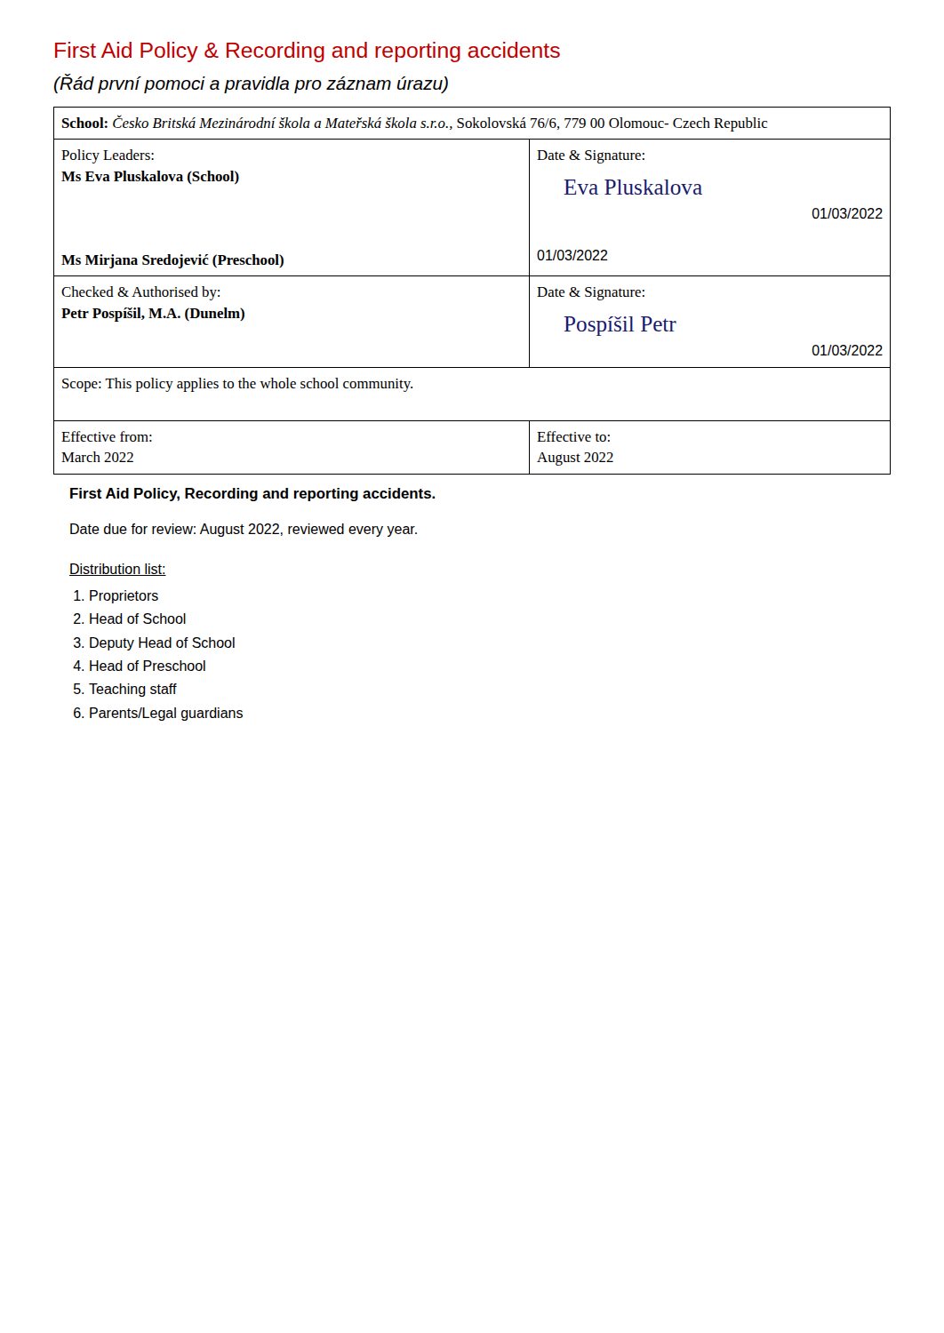First Aid Policy & Recording and reporting accidents
(Řád první pomoci a pravidla pro záznam úrazu)
| School: Česko Britská Mezinárodní škola a Mateřská škola s.r.o., Sokolovská 76/6, 779 00 Olomouc- Czech Republic |
| Policy Leaders: Ms Eva Pluskalova (School) Ms Mirjana Sredojević (Preschool) | Date & Signature: Eva Pluskalova 01/03/2022 01/03/2022 |
| Checked & Authorised by: Petr Pospíšil, M.A. (Dunelm) | Date & Signature: Pospíšil Petr 01/03/2022 |
| Scope: This policy applies to the whole school community. |
| Effective from: March 2022 | Effective to: August 2022 |
First Aid Policy, Recording and reporting accidents.
Date due for review: August 2022, reviewed every year.
Distribution list:
Proprietors
Head of School
Deputy Head of School
Head of Preschool
Teaching staff
Parents/Legal guardians